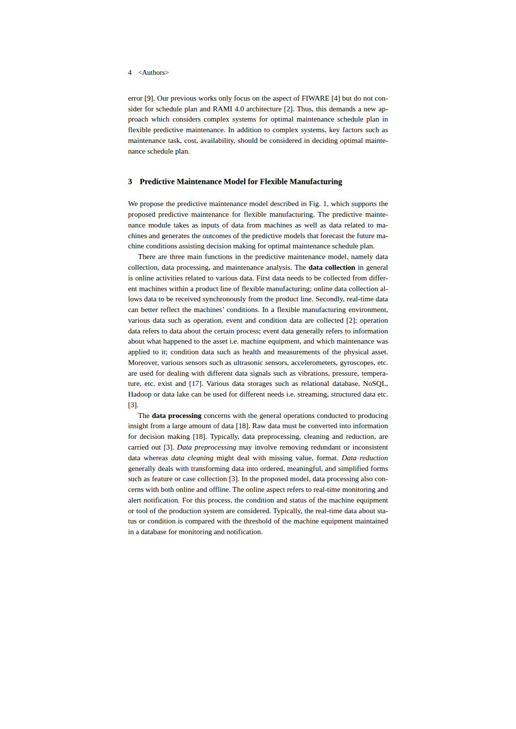4 <Authors>
error [9]. Our previous works only focus on the aspect of FIWARE [4] but do not consider for schedule plan and RAMI 4.0 architecture [2]. Thus, this demands a new approach which considers complex systems for optimal maintenance schedule plan in flexible predictive maintenance. In addition to complex systems, key factors such as maintenance task, cost, availability, should be considered in deciding optimal maintenance schedule plan.
3 Predictive Maintenance Model for Flexible Manufacturing
We propose the predictive maintenance model described in Fig. 1, which supports the proposed predictive maintenance for flexible manufacturing. The predictive maintenance module takes as inputs of data from machines as well as data related to machines and generates the outcomes of the predictive models that forecast the future machine conditions assisting decision making for optimal maintenance schedule plan.
There are three main functions in the predictive maintenance model, namely data collection, data processing, and maintenance analysis. The data collection in general is online activities related to various data. First data needs to be collected from different machines within a product line of flexible manufacturing; online data collection allows data to be received synchronously from the product line. Secondly, real-time data can better reflect the machines’ conditions. In a flexible manufacturing environment, various data such as operation, event and condition data are collected [2]; operation data refers to data about the certain process; event data generally refers to information about what happened to the asset i.e. machine equipment, and which maintenance was applied to it; condition data such as health and measurements of the physical asset. Moreover, various sensors such as ultrasonic sensors, accelerometers, gyroscopes, etc. are used for dealing with different data signals such as vibrations, pressure, temperature, etc. exist and [17]. Various data storages such as relational database, NoSQL, Hadoop or data lake can be used for different needs i.e. streaming, structured data etc. [3].
The data processing concerns with the general operations conducted to producing insight from a large amount of data [18]. Raw data must be converted into information for decision making [18]. Typically, data preprocessing, cleaning and reduction, are carried out [3]. Data preprocessing may involve removing redundant or inconsistent data whereas data cleaning might deal with missing value, format. Data reduction generally deals with transforming data into ordered, meaningful, and simplified forms such as feature or case collection [3]. In the proposed model, data processing also concerns with both online and offline. The online aspect refers to real-time monitoring and alert notification. For this process, the condition and status of the machine equipment or tool of the production system are considered. Typically, the real-time data about status or condition is compared with the threshold of the machine equipment maintained in a database for monitoring and notification.